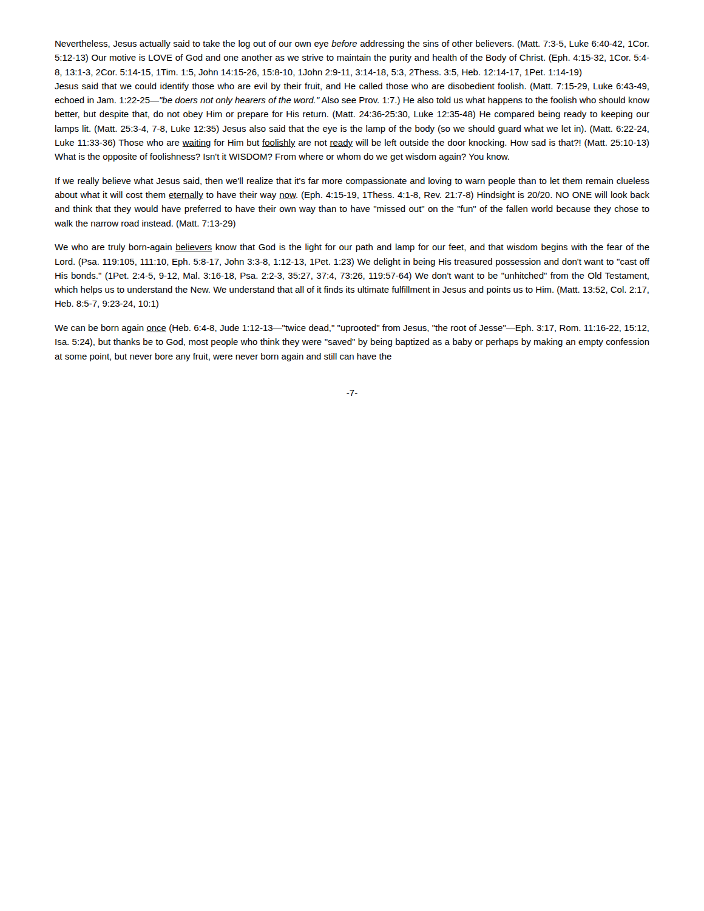Nevertheless, Jesus actually said to take the log out of our own eye before addressing the sins of other believers. (Matt. 7:3-5, Luke 6:40-42, 1Cor. 5:12-13) Our motive is LOVE of God and one another as we strive to maintain the purity and health of the Body of Christ. (Eph. 4:15-32, 1Cor. 5:4-8, 13:1-3, 2Cor. 5:14-15, 1Tim. 1:5, John 14:15-26, 15:8-10, 1John 2:9-11, 3:14-18, 5:3, 2Thess. 3:5, Heb. 12:14-17, 1Pet. 1:14-19)
Jesus said that we could identify those who are evil by their fruit, and He called those who are disobedient foolish. (Matt. 7:15-29, Luke 6:43-49, echoed in Jam. 1:22-25—"be doers not only hearers of the word." Also see Prov. 1:7.) He also told us what happens to the foolish who should know better, but despite that, do not obey Him or prepare for His return. (Matt. 24:36-25:30, Luke 12:35-48) He compared being ready to keeping our lamps lit. (Matt. 25:3-4, 7-8, Luke 12:35) Jesus also said that the eye is the lamp of the body (so we should guard what we let in). (Matt. 6:22-24, Luke 11:33-36) Those who are waiting for Him but foolishly are not ready will be left outside the door knocking. How sad is that?! (Matt. 25:10-13) What is the opposite of foolishness? Isn't it WISDOM? From where or whom do we get wisdom again? You know.
If we really believe what Jesus said, then we'll realize that it's far more compassionate and loving to warn people than to let them remain clueless about what it will cost them eternally to have their way now. (Eph. 4:15-19, 1Thess. 4:1-8, Rev. 21:7-8) Hindsight is 20/20. NO ONE will look back and think that they would have preferred to have their own way than to have "missed out" on the "fun" of the fallen world because they chose to walk the narrow road instead. (Matt. 7:13-29)
We who are truly born-again believers know that God is the light for our path and lamp for our feet, and that wisdom begins with the fear of the Lord. (Psa. 119:105, 111:10, Eph. 5:8-17, John 3:3-8, 1:12-13, 1Pet. 1:23) We delight in being His treasured possession and don't want to "cast off His bonds." (1Pet. 2:4-5, 9-12, Mal. 3:16-18, Psa. 2:2-3, 35:27, 37:4, 73:26, 119:57-64) We don't want to be "unhitched" from the Old Testament, which helps us to understand the New. We understand that all of it finds its ultimate fulfillment in Jesus and points us to Him. (Matt. 13:52, Col. 2:17, Heb. 8:5-7, 9:23-24, 10:1)
We can be born again once (Heb. 6:4-8, Jude 1:12-13—"twice dead," "uprooted" from Jesus, "the root of Jesse"—Eph. 3:17, Rom. 11:16-22, 15:12, Isa. 5:24), but thanks be to God, most people who think they were "saved" by being baptized as a baby or perhaps by making an empty confession at some point, but never bore any fruit, were never born again and still can have the
-7-